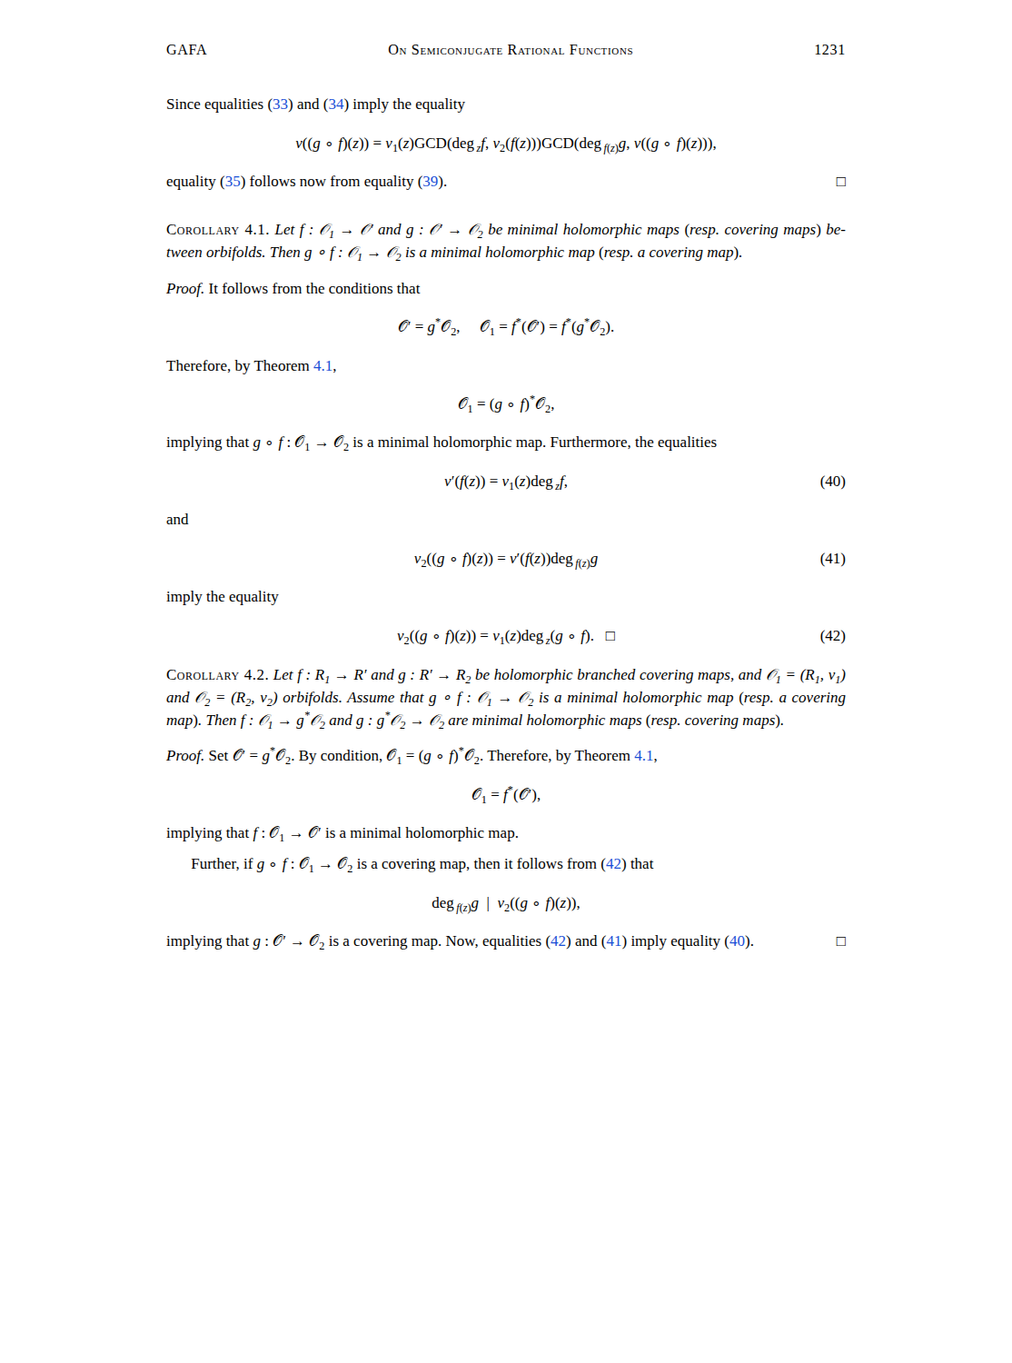GAFA On Semiconjugate Rational Functions 1231
Since equalities (33) and (34) imply the equality
ν((g ∘ f)(z)) = ν1(z)GCD(deg zf, ν2(f(z))) GCD(deg f(z)g, ν((g ∘ f)(z))),
equality (35) follows now from equality (39).
Corollary 4.1. Let f : 𝒪1 → 𝒪′ and g : 𝒪′ → 𝒪2 be minimal holomorphic maps (resp. covering maps) between orbifolds. Then g ∘ f : 𝒪1 → 𝒪2 is a minimal holomorphic map (resp. a covering map).
Proof. It follows from the conditions that
𝒪′ = g*𝒪2, 𝒪1 = f*(𝒪′) = f*(g*𝒪2).
Therefore, by Theorem 4.1,
𝒪1 = (g ∘ f)*𝒪2,
implying that g ∘ f : 𝒪1 → 𝒪2 is a minimal holomorphic map. Furthermore, the equalities
ν′(f(z)) = ν1(z)deg zf, (40)
and
ν2((g ∘ f)(z)) = ν′(f(z))deg f(z)g (41)
imply the equality
ν2((g ∘ f)(z)) = ν1(z)deg z(g ∘ f). (42)
Corollary 4.2. Let f : R1 → R′ and g : R′ → R2 be holomorphic branched covering maps, and 𝒪1 = (R1, ν1) and 𝒪2 = (R2, ν2) orbifolds. Assume that g ∘ f : 𝒪1 → 𝒪2 is a minimal holomorphic map (resp. a covering map). Then f : 𝒪1 → g*𝒪2 and g : g*𝒪2 → 𝒪2 are minimal holomorphic maps (resp. covering maps).
Proof. Set 𝒪′ = g*𝒪2. By condition, 𝒪1 = (g ∘ f)*𝒪2. Therefore, by Theorem 4.1,
𝒪1 = f*(𝒪′),
implying that f : 𝒪1 → 𝒪′ is a minimal holomorphic map.
Further, if g ∘ f : 𝒪1 → 𝒪2 is a covering map, then it follows from (42) that
deg f(z)g | ν2((g ∘ f)(z)),
implying that g : 𝒪′ → 𝒪2 is a covering map. Now, equalities (42) and (41) imply equality (40).